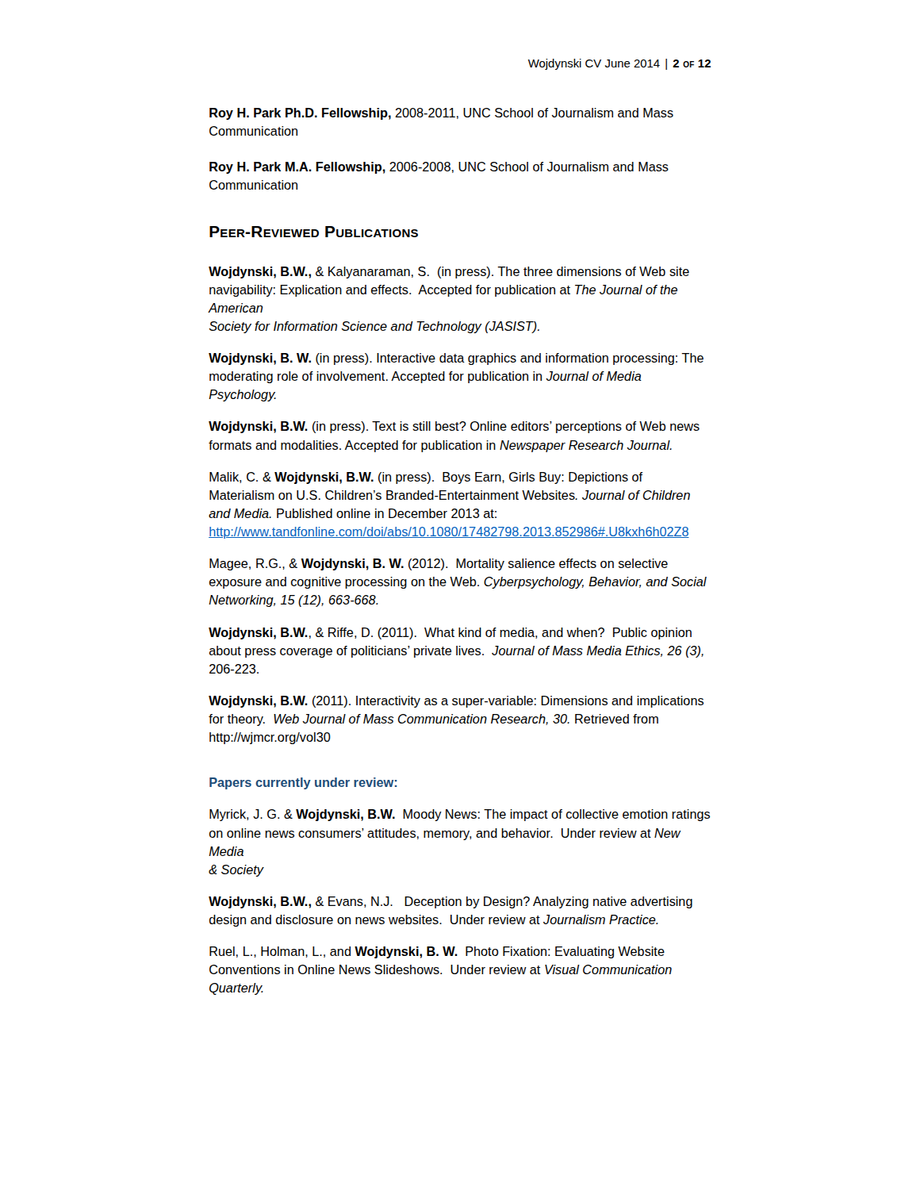Wojdynski CV June 2014 | 2 of 12
Roy H. Park Ph.D. Fellowship, 2008-2011, UNC School of Journalism and Mass Communication
Roy H. Park M.A. Fellowship, 2006-2008, UNC School of Journalism and Mass Communication
Peer-Reviewed Publications
Wojdynski, B.W., & Kalyanaraman, S. (in press). The three dimensions of Web site navigability: Explication and effects. Accepted for publication at The Journal of the American
Society for Information Science and Technology (JASIST).
Wojdynski, B. W. (in press). Interactive data graphics and information processing: The moderating role of involvement. Accepted for publication in Journal of Media Psychology.
Wojdynski, B.W. (in press). Text is still best? Online editors’ perceptions of Web news formats and modalities. Accepted for publication in Newspaper Research Journal.
Malik, C. & Wojdynski, B.W. (in press). Boys Earn, Girls Buy: Depictions of Materialism on U.S. Children’s Branded-Entertainment Websites. Journal of Children and Media. Published online in December 2013 at:
http://www.tandfonline.com/doi/abs/10.1080/17482798.2013.852986#.U8kxh6h02Z8
Magee, R.G., & Wojdynski, B. W. (2012). Mortality salience effects on selective exposure and cognitive processing on the Web. Cyberpsychology, Behavior, and Social Networking, 15 (12), 663-668.
Wojdynski, B.W., & Riffe, D. (2011). What kind of media, and when? Public opinion about press coverage of politicians’ private lives. Journal of Mass Media Ethics, 26 (3), 206-223.
Wojdynski, B.W. (2011). Interactivity as a super-variable: Dimensions and implications for theory. Web Journal of Mass Communication Research, 30. Retrieved from http://wjmcr.org/vol30
Papers currently under review:
Myrick, J. G. & Wojdynski, B.W. Moody News: The impact of collective emotion ratings on online news consumers’ attitudes, memory, and behavior. Under review at New Media
& Society
Wojdynski, B.W., & Evans, N.J. Deception by Design? Analyzing native advertising design and disclosure on news websites. Under review at Journalism Practice.
Ruel, L., Holman, L., and Wojdynski, B. W. Photo Fixation: Evaluating Website Conventions in Online News Slideshows. Under review at Visual Communication Quarterly.